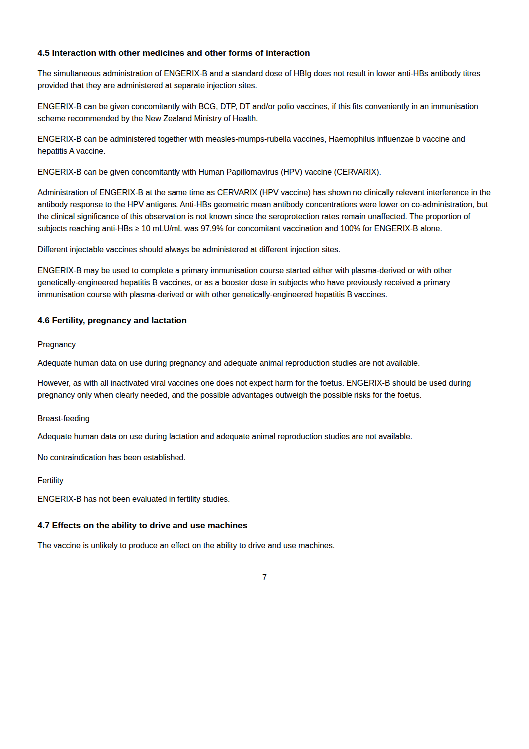4.5 Interaction with other medicines and other forms of interaction
The simultaneous administration of ENGERIX-B and a standard dose of HBIg does not result in lower anti-HBs antibody titres provided that they are administered at separate injection sites.
ENGERIX-B can be given concomitantly with BCG, DTP, DT and/or polio vaccines, if this fits conveniently in an immunisation scheme recommended by the New Zealand Ministry of Health.
ENGERIX-B can be administered together with measles-mumps-rubella vaccines, Haemophilus influenzae b vaccine and hepatitis A vaccine.
ENGERIX-B can be given concomitantly with Human Papillomavirus (HPV) vaccine (CERVARIX).
Administration of ENGERIX-B at the same time as CERVARIX (HPV vaccine) has shown no clinically relevant interference in the antibody response to the HPV antigens. Anti-HBs geometric mean antibody concentrations were lower on co-administration, but the clinical significance of this observation is not known since the seroprotection rates remain unaffected. The proportion of subjects reaching anti-HBs ≥ 10 mLU/mL was 97.9% for concomitant vaccination and 100% for ENGERIX-B alone.
Different injectable vaccines should always be administered at different injection sites.
ENGERIX-B may be used to complete a primary immunisation course started either with plasma-derived or with other genetically-engineered hepatitis B vaccines, or as a booster dose in subjects who have previously received a primary immunisation course with plasma-derived or with other genetically-engineered hepatitis B vaccines.
4.6 Fertility, pregnancy and lactation
Pregnancy
Adequate human data on use during pregnancy and adequate animal reproduction studies are not available.
However, as with all inactivated viral vaccines one does not expect harm for the foetus. ENGERIX-B should be used during pregnancy only when clearly needed, and the possible advantages outweigh the possible risks for the foetus.
Breast-feeding
Adequate human data on use during lactation and adequate animal reproduction studies are not available.
No contraindication has been established.
Fertility
ENGERIX-B has not been evaluated in fertility studies.
4.7 Effects on the ability to drive and use machines
The vaccine is unlikely to produce an effect on the ability to drive and use machines.
7